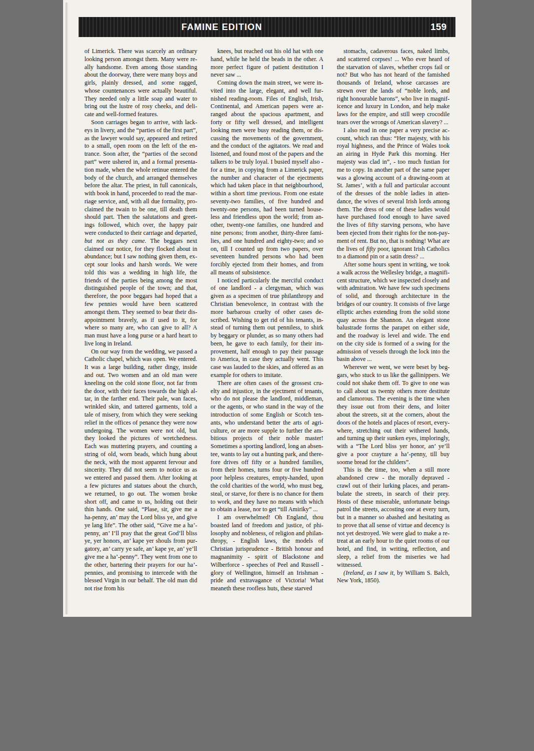Famine Edition
159
of Limerick. There was scarcely an ordinary looking person amongst them. Many were really handsome. Even among those standing about the doorway, there were many boys and girls, plainly dressed, and some ragged, whose countenances were actually beautiful. They needed only a little soap and water to bring out the lustre of rosy cheeks, and delicate and well-formed features.
Soon carriages began to arrive, with lackeys in livery, and the “parties of the first part”, as the lawyer would say, appeared and retired to a small, open room on the left of the entrance. Soon after, the “parties of the second part” were ushered in, and a formal presentation made, when the whole retinue entered the body of the church, and arranged themselves before the altar. The priest, in full canonicals, with book in hand, proceeded to read the marriage service, and, with all due formality, proclaimed the twain to be one, till death them should part. Then the salutations and greetings followed, which over, the happy pair were conducted to their carriage and departed, but not as they came. The beggars next claimed our notice, for they flocked about in abundance; but I saw nothing given them, except sour looks and harsh words. We were told this was a wedding in high life, the friends of the parties being among the most distinguished people of the town; and that, therefore, the poor beggars had hoped that a few pennies would have been scattered amongst them. They seemed to bear their disappointment bravely, as if used to it, for where so many are, who can give to all? A man must have a long purse or a hard heart to live long in Ireland.
On our way from the wedding, we passed a Catholic chapel, which was open. We entered. It was a large building, rather dingy, inside and out. Two women and an old man were kneeling on the cold stone floor, not far from the door, with their faces towards the high altar, in the farther end. Their pale, wan faces, wrinkled skin, and tattered garments, told a tale of misery, from which they were seeking relief in the offices of penance they were now undergoing. The women were not old, but they looked the pictures of wretchedness. Each was muttering prayers, and counting a string of old, worn beads, which hung about the neck, with the most apparent fervour and sincerity. They did not seem to notice us as we entered and passed them. After looking at a few pictures and statues about the church, we returned, to go out. The women broke short off, and came to us, holding out their thin hands. One said, “Plase, sir, give me a ha-penny, an’ may the Lord bliss ye, and give ye lang life”. The other said, “Give me a ha’-penny, an’ I’ll pray that the great God’ll bliss ye, yer honors, an’ kape yer shouls from purgatory, an’ carry ye safe, an’ kape ye, an’ ye’ll give me a ha’-penny”. They went from one to the other, bartering their prayers for our ha’-pennies, and promising to intercede with the blessed Virgin in our behalf. The old man did not rise from his
knees, but reached out his old hat with one hand, while he held the beads in the other. A more perfect figure of patient destitution I never saw ...
Coming down the main street, we were invited into the large, elegant, and well furnished reading-room. Files of English, Irish, Continental, and American papers were arranged about the spacious apartment, and forty or fifty well dressed, and intelligent looking men were busy reading them, or discussing the movements of the government, and the conduct of the agitators. We read and listened, and found most of the papers and the talkers to be truly loyal. I busied myself also - for a time, in copying from a Limerick paper, the number and character of the ejectments which had taken place in that neighbourhood, within a short time previous. From one estate seventy-two families, of five hundred and twenty-one persons, had been turned houseless and friendless upon the world; from another, twenty-one families, one hundred and nine persons; from another, thirty-three families, and one hundred and eighty-two; and so on, till I counted up from two papers, over seventeen hundred persons who had been forcibly ejected from their homes, and from all means of subsistence.
I noticed particularly the merciful conduct of one landlord - a clergyman, which was given as a specimen of true philanthropy and Christian benevolence, in contrast with the more barbarous cruelty of other cases described. Wishing to get rid of his tenants, instead of turning them out penniless, to shirk by beggary or plunder, as so many others had been, he gave to each family, for their improvement, half enough to pay their passage to America, in case they actually went. This case was lauded to the skies, and offered as an example for others to imitate.
There are often cases of the grossest cruelty and injustice, in the ejectment of tenants, who do not please the landlord, middleman, or the agents, or who stand in the way of the introduction of some English or Scotch tenants, who understand better the arts of agriculture, or are more supple to further the ambitious projects of their noble master! Sometimes a sporting landlord, long an absentee, wants to lay out a hunting park, and therefore drives off fifty or a hundred families, from their homes, turns four or five hundred poor helpless creatures, empty-handed, upon the cold charities of the world, who must beg, steal, or starve, for there is no chance for them to work, and they have no means with which to obtain a lease, nor to get “till Amiriky” ...
I am overwhelmed! Oh England, thou boasted land of freedom and justice, of philosophy and nobleness, of religion and philanthropy, - English laws, the models of Christian jurisprudence - British honour and magnanimity - spirit of Blackstone and Wilberforce - speeches of Peel and Russell - glory of Wellington, himself an Irishman - pride and extravagance of Victoria! What meaneth these roofless huts, these starved
stomachs, cadaverous faces, naked limbs, and scattered corpses! ... Who ever heard of the starvation of slaves, whether crops fail or not? But who has not heard of the famished thousands of Ireland, whose carcasses are strewn over the lands of “noble lords, and right honourable barons”, who live in magnificence and luxury in London, and help make laws for the empire, and still weep crocodile tears over the wrongs of American slavery? ...
I also read in one paper a very precise account, which ran thus: “Her majesty, with his royal highness, and the Prince of Wales took an airing in Hyde Park this morning. Her majesty was clad in”, - too much fustian for me to copy. In another part of the same paper was a glowing account of a drawing-room at St. James’, with a full and particular account of the dresses of the noble ladies in attendance, the wives of several Irish lords among them. The dress of one of these ladies would have purchased food enough to have saved the lives of fifty starving persons, who have been ejected from their rights for the non-payment of rent. But no, that is nothing! What are the lives of fifty poor, ignorant Irish Catholics to a diamond pin or a satin dress? ...
After some hours spent in writing, we took a walk across the Wellesley bridge, a magnificent structure, which we inspected closely and with admiration. We have few such specimens of solid, and thorough architecture in the bridges of our country. It consists of five large elliptic arches extending from the solid stone quay across the Shannon. An elegant stone balustrade forms the parapet on either side, and the roadway is level and wide. The end on the city side is formed of a swing for the admission of vessels through the lock into the basin above ...
Wherever we went, we were beset by beggars, who stuck to us like the gallinippers. We could not shake them off. To give to one was to call about us twenty others more destitute and clamorous. The evening is the time when they issue out from their dens, and loiter about the streets, sit at the corners, about the doors of the hotels and places of resort, everywhere, stretching out their withered hands, and turning up their sunken eyes, imploringly, with a “The Lord bliss yer honor, an’ ye’ll give a poor crayture a ha’-penny, till buy soome bread for the childers”.
This is the time, too, when a still more abandoned crew - the morally depraved - crawl out of their lurking places, and perambulate the streets, in search of their prey. Hosts of these miserable, unfortunate beings patrol the streets, accosting one at every turn, but in a manner so abashed and hesitating as to prove that all sense of virtue and decency is not yet destroyed. We were glad to make a retreat at an early hour to the quiet rooms of our hotel, and find, in writing, reflection, and sleep, a relief from the miseries we had witnessed.
(Ireland, as I saw it, by William S. Balch, New York, 1850).